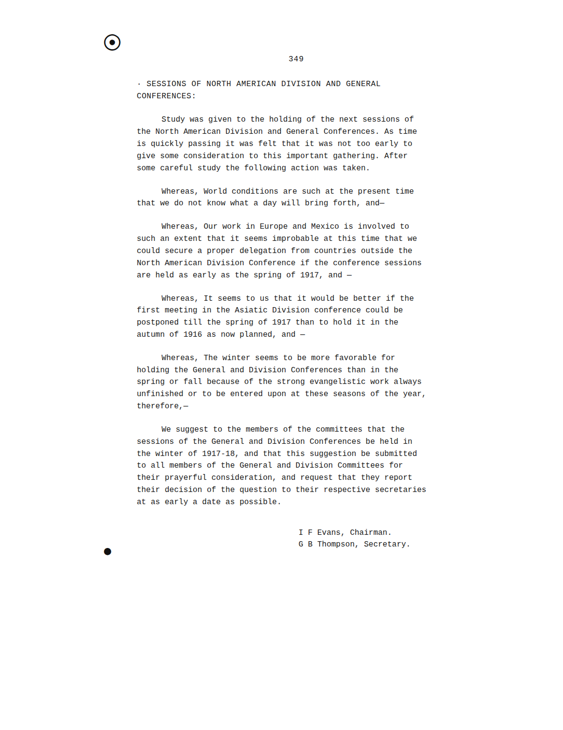⦿
●
349
· Sessions of North American Division and General Conferences:
Study was given to the holding of the next sessions of the North American Division and General Conferences. As time is quickly passing it was felt that it was not too early to give some consideration to this important gathering. After some careful study the following action was taken.
Whereas, World conditions are such at the present time that we do not know what a day will bring forth, and—
Whereas, Our work in Europe and Mexico is involved to such an extent that it seems improbable at this time that we could secure a proper delegation from countries outside the North American Division Conference if the conference sessions are held as early as the spring of 1917, and —
Whereas, It seems to us that it would be better if the first meeting in the Asiatic Division conference could be postponed till the spring of 1917 than to hold it in the autumn of 1916 as now planned, and —
Whereas, The winter seems to be more favorable for holding the General and Division Conferences than in the spring or fall because of the strong evangelistic work always unfinished or to be entered upon at these seasons of the year, therefore,—
We suggest to the members of the committees that the sessions of the General and Division Conferences be held in the winter of 1917-18, and that this suggestion be submitted to all members of the General and Division Committees for their prayerful consideration, and request that they report their decision of the question to their respective secretaries at as early a date as possible.
I F Evans, Chairman. G B Thompson, Secretary.